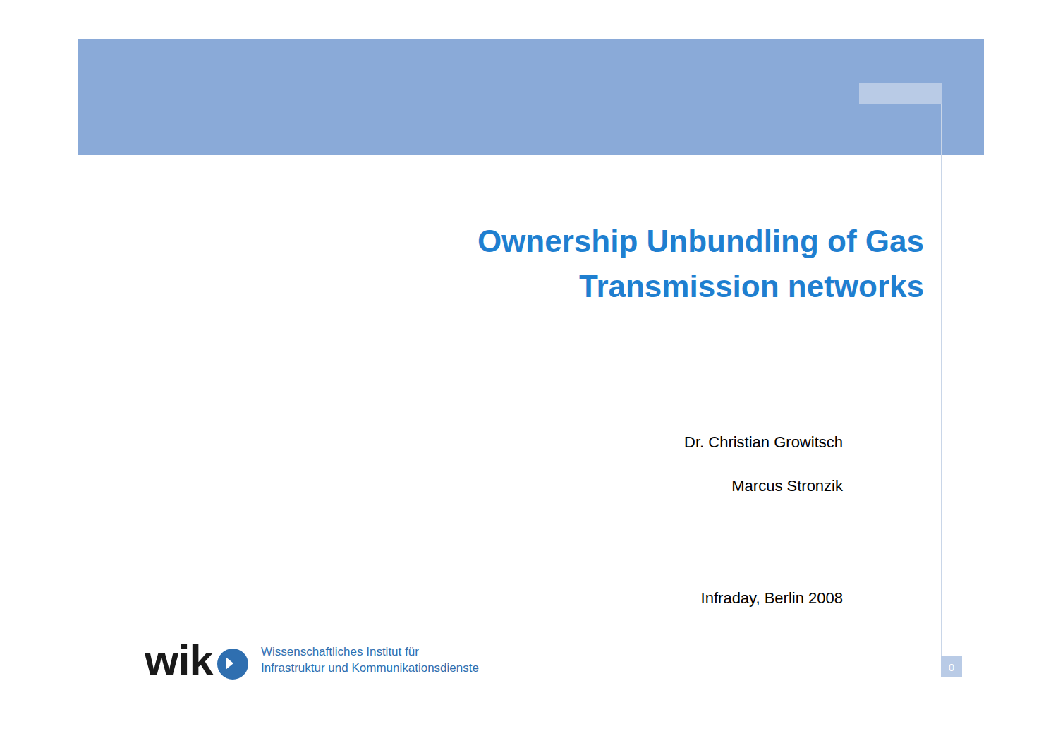Ownership Unbundling of Gas
Transmission networks
Dr. Christian Growitsch
Marcus Stronzik
Infraday, Berlin 2008
wik Wissenschaftliches Institut für
Infrastruktur und Kommunikationsdienste
0